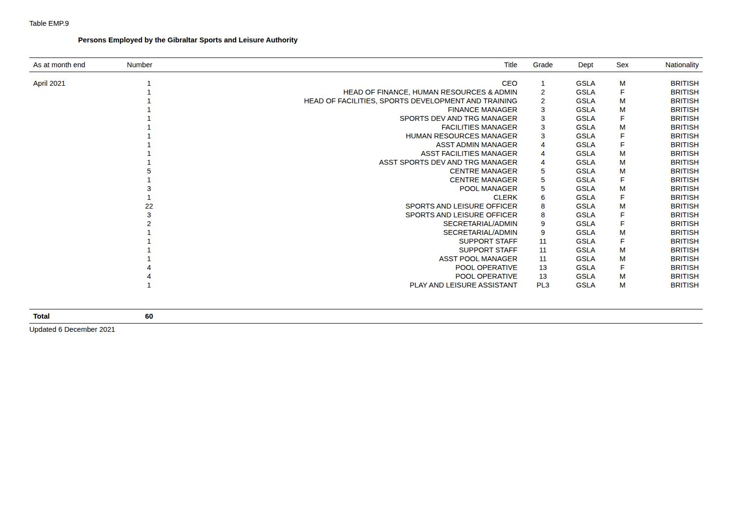Table EMP.9
Persons Employed by the Gibraltar Sports and Leisure Authority
| As at month end | Number | Title | Grade | Dept | Sex | Nationality |
| --- | --- | --- | --- | --- | --- | --- |
| April 2021 | 1 | CEO | 1 | GSLA | M | BRITISH |
| | 1 | HEAD OF FINANCE, HUMAN RESOURCES & ADMIN | 2 | GSLA | F | BRITISH |
| | 1 | HEAD OF FACILITIES, SPORTS DEVELOPMENT AND TRAINING | 2 | GSLA | M | BRITISH |
| | 1 | FINANCE MANAGER | 3 | GSLA | M | BRITISH |
| | 1 | SPORTS DEV AND TRG MANAGER | 3 | GSLA | F | BRITISH |
| | 1 | FACILITIES MANAGER | 3 | GSLA | M | BRITISH |
| | 1 | HUMAN RESOURCES MANAGER | 3 | GSLA | F | BRITISH |
| | 1 | ASST ADMIN MANAGER | 4 | GSLA | F | BRITISH |
| | 1 | ASST FACILITIES MANAGER | 4 | GSLA | M | BRITISH |
| | 1 | ASST SPORTS DEV AND TRG MANAGER | 4 | GSLA | M | BRITISH |
| | 5 | CENTRE MANAGER | 5 | GSLA | M | BRITISH |
| | 1 | CENTRE MANAGER | 5 | GSLA | F | BRITISH |
| | 3 | POOL MANAGER | 5 | GSLA | M | BRITISH |
| | 1 | CLERK | 6 | GSLA | F | BRITISH |
| | 22 | SPORTS AND LEISURE OFFICER | 8 | GSLA | M | BRITISH |
| | 3 | SPORTS AND LEISURE OFFICER | 8 | GSLA | F | BRITISH |
| | 2 | SECRETARIAL/ADMIN | 9 | GSLA | F | BRITISH |
| | 1 | SECRETARIAL/ADMIN | 9 | GSLA | M | BRITISH |
| | 1 | SUPPORT STAFF | 11 | GSLA | F | BRITISH |
| | 1 | SUPPORT STAFF | 11 | GSLA | M | BRITISH |
| | 1 | ASST POOL MANAGER | 11 | GSLA | M | BRITISH |
| | 4 | POOL OPERATIVE | 13 | GSLA | F | BRITISH |
| | 4 | POOL OPERATIVE | 13 | GSLA | M | BRITISH |
| | 1 | PLAY AND LEISURE ASSISTANT | PL3 | GSLA | M | BRITISH |
| Total | 60 | |
Updated 6 December 2021